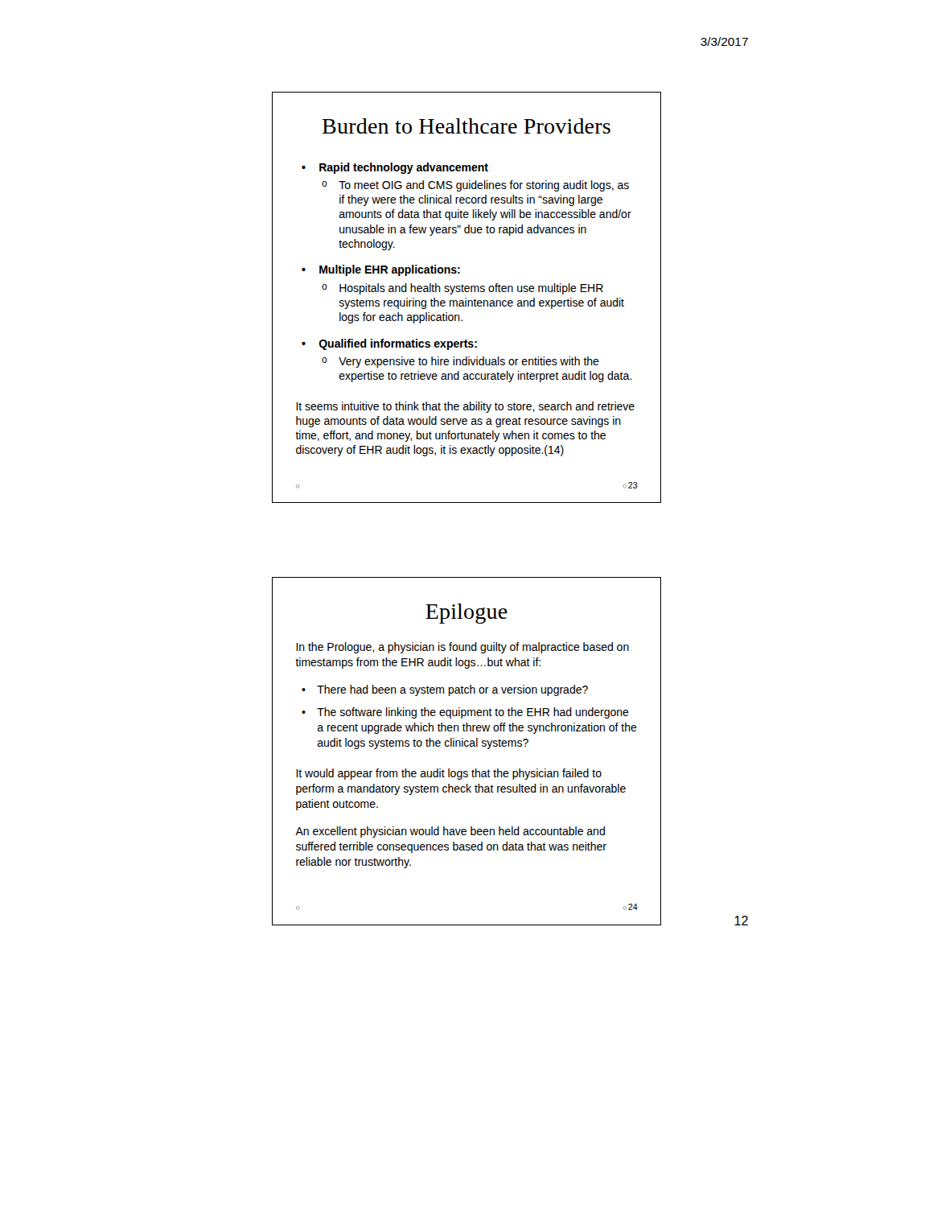3/3/2017
Burden to Healthcare Providers
Rapid technology advancement
To meet OIG and CMS guidelines for storing audit logs, as if they were the clinical record results in “saving large amounts of data that quite likely will be inaccessible and/or unusable in a few years” due to rapid advances in technology.
Multiple EHR applications:
Hospitals and health systems often use multiple EHR systems requiring the maintenance and expertise of audit logs for each application.
Qualified informatics experts:
Very expensive to hire individuals or entities with the expertise to retrieve and accurately interpret audit log data.
It seems intuitive to think that the ability to store, search and retrieve huge amounts of data would serve as a great resource savings in time, effort, and money, but unfortunately when it comes to the discovery of EHR audit logs, it is exactly opposite.(14)
23
Epilogue
In the Prologue, a physician is found guilty of malpractice based on timestamps from the EHR audit logs…but what if:
There had been a system patch or a version upgrade?
The software linking the equipment to the EHR had undergone a recent upgrade which then threw off the synchronization of the audit logs systems to the clinical systems?
It would appear from the audit logs that the physician failed to perform a mandatory system check that resulted in an unfavorable patient outcome.
An excellent physician would have been held accountable and suffered terrible consequences based on data that was neither reliable nor trustworthy.
24
12